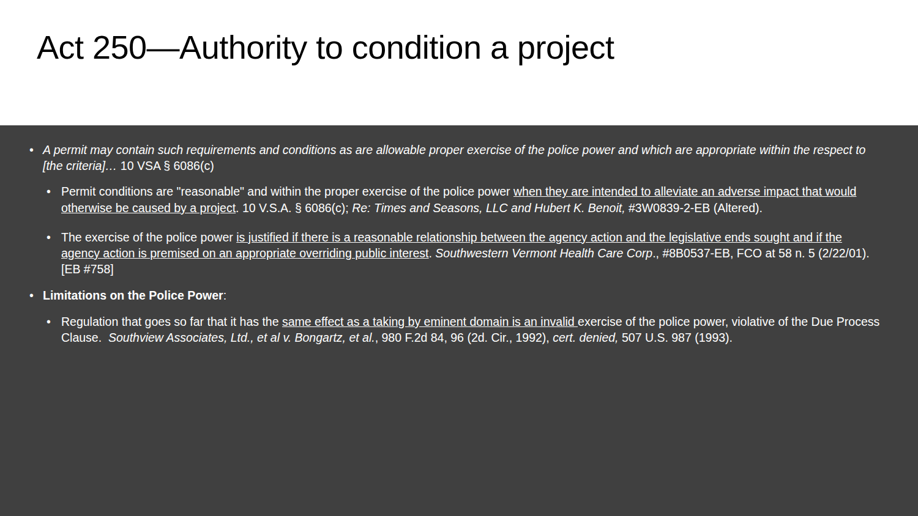Act 250—Authority to condition a project
A permit may contain such requirements and conditions as are allowable proper exercise of the police power and which are appropriate within the respect to [the criteria]… 10 VSA § 6086(c)
Permit conditions are "reasonable" and within the proper exercise of the police power when they are intended to alleviate an adverse impact that would otherwise be caused by a project. 10 V.S.A. § 6086(c); Re: Times and Seasons, LLC and Hubert K. Benoit, #3W0839-2-EB (Altered).
The exercise of the police power is justified if there is a reasonable relationship between the agency action and the legislative ends sought and if the agency action is premised on an appropriate overriding public interest. Southwestern Vermont Health Care Corp., #8B0537-EB, FCO at 58 n. 5 (2/22/01). [EB #758]
Limitations on the Police Power:
Regulation that goes so far that it has the same effect as a taking by eminent domain is an invalid exercise of the police power, violative of the Due Process Clause. Southview Associates, Ltd., et al v. Bongartz, et al., 980 F.2d 84, 96 (2d. Cir., 1992), cert. denied, 507 U.S. 987 (1993).